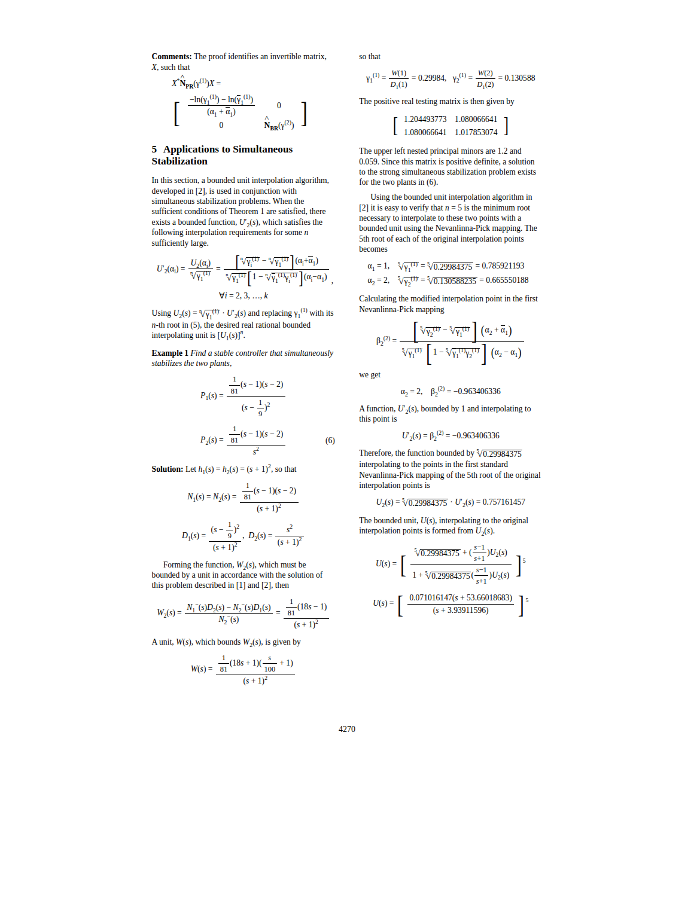Comments: The proof identifies an invertible matrix, X, such that
X*NPR(γ(1))X =
[
| −ln(γ 1 (1) ) − ln( γ 1 (1) ) (α 1 + α 1 ) | 0 |
| 0 | N BR (γ (2) ) |
]
5 Applications to Simultaneous Stabilization
In this section, a bounded unit interpolation algorithm, developed in [2], is used in conjunction with simultaneous stabilization problems. When the sufficient conditions of Theorem 1 are satisfied, there exists a bounded function, U′2(s), which satisfies the following interpolation requirements for some n sufficiently large.
U′2(αi) = U2(αi) n√γ1(1) = [n√γi(1) − n√γ1(1)](αi+α1) n√γ1(1)[1 − n√γ1(1)γi(1)](αi−α1) ,
∀i = 2, 3, …, k
Using U2(s) = n√γ1(1) · U′2(s) and replacing γ1(1) with its n-th root in (5), the desired real rational bounded interpolating unit is [U1(s)]n.
Example 1 Find a stable controller that simultaneously stabilizes the two plants,
P1(s) = 181(s − 1)(s − 2) (s − 19)2
P2(s) = 181(s − 1)(s − 2) s2 (6)
Solution: Let h1(s) = h2(s) = (s + 1)2, so that
N1(s) = N2(s) = 181(s − 1)(s − 2) (s + 1)2
D1(s) = (s − 19)2 (s + 1)2 , D2(s) = s2 (s + 1)2
Forming the function, W2(s), which must be bounded by a unit in accordance with the solution of this problem described in [1] and [2], then
W2(s) = N1−(s)D2(s) − N2−(s)D1(s) N2−(s) = 181(18s − 1) (s + 1)2
A unit, W(s), which bounds W2(s), is given by
W(s) = 181(18s + 1)(s 100 + 1) (s + 1)2
so that
γ1(1) = W(1) D1(1) = 0.29984, γ2(1) = W(2) D1(2) = 0.130588
The positive real testing matrix is then given by
[
| 1.204493773 | 1.080066641 |
| 1.080066641 | 1.017853074 |
]
The upper left nested principal minors are 1.2 and 0.059. Since this matrix is positive definite, a solution to the strong simultaneous stabilization problem exists for the two plants in (6).
Using the bounded unit interpolation algorithm in [2] it is easy to verify that n = 5 is the minimum root necessary to interpolate to these two points with a bounded unit using the Nevanlinna-Pick mapping. The 5th root of each of the original interpolation points becomes
α1 = 1, 5√γ1(1) = 5√0.29984375 = 0.785921193
α2 = 2, 5√γ2(1) = 5√0.130588235 = 0.665550188
Calculating the modified interpolation point in the first Nevanlinna-Pick mapping
β2(2) = [5√γ2(1) − 5√γ1(1)] (α2 + α1) 5√γ1(1) [1 − 5√γ1(1)γ2(1)] (α2 − α1)
we get
α2 = 2, β2(2) = −0.963406336
A function, U′2(s), bounded by 1 and interpolating to this point is
U′2(s) = β2(2) = −0.963406336
Therefore, the function bounded by 5√0.29984375 interpolating to the points in the first standard Nevanlinna-Pick mapping of the 5th root of the original interpolation points is
U2(s) = 5√0.29984375 · U′2(s) = 0.757161457
The bounded unit, U(s), interpolating to the original interpolation points is formed from U2(s).
U(s) = [ 5√0.29984375 + (s−1 s+1)U2(s) 1 + 5√0.29984375(s−1 s+1)U2(s) ]5
U(s) = [ 0.071016147(s + 53.66018683) (s + 3.93911596) ]5
4270